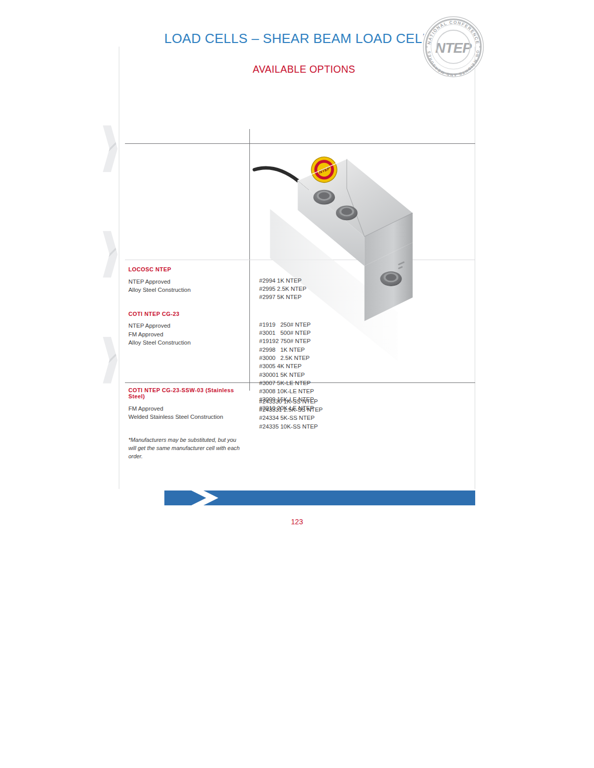Load Cells – Shear Beam Load Cell
NATIONAL CONFERENCE ON WEIGHTS AND MEASURES NTEP
Available Options
NTEP
LOCOSC NTEP
NTEP Approved
Alloy Steel Construction
#2994 1K NTEP #2995 2.5K NTEP #2997 5K NTEP
COTI NTEP CG-23
NTEP Approved
FM Approved
Alloy Steel Construction
#1919 250# NTEP #3001 500# NTEP #19192 750# NTEP #2998 1K NTEP #3000 2.5K NTEP #3005 4K NTEP #30001 5K NTEP #3007 5K-LE NTEP #3008 10K-LE NTEP #3009 15K-LE NTEP #3010 20K-LE NTEP
COTI NTEP CG-23-SSW-03 (Stainless Steel)
FM Approved
Welded Stainless Steel Construction
#243330 1K-SS NTEP #243331 2.5K-SS NTEP #24334 5K-SS NTEP #24335 10K-SS NTEP
*Manufacturers may be substituted, but you will get the same manufacturer cell with each order.
123